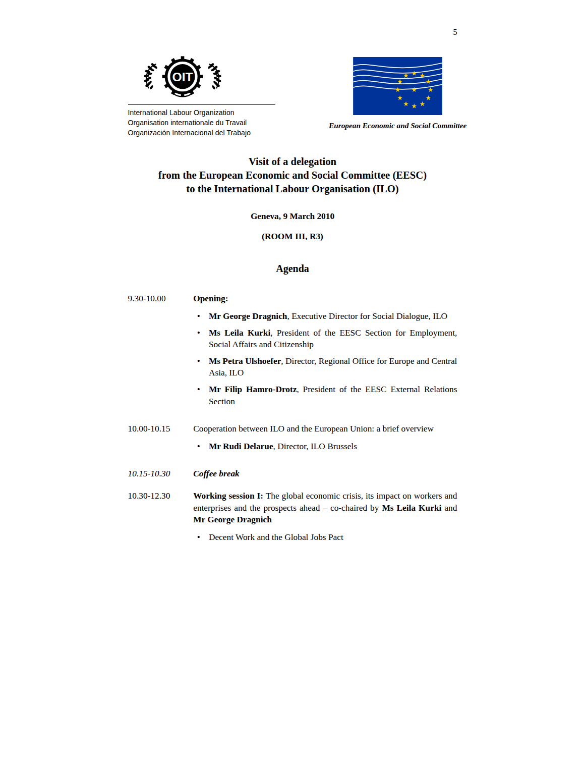5
OIT
International Labour Organization
Organisation internationale du Travail
Organización Internacional del Trabajo
European Economic and Social Committee
Visit of a delegation
from the European Economic and Social Committee (EESC)
to the International Labour Organisation (ILO)
Geneva, 9 March 2010
(ROOM III, R3)
Agenda
9.30-10.00
Opening:
Mr George Dragnich, Executive Director for Social Dialogue, ILO
Ms Leila Kurki, President of the EESC Section for Employment, Social Affairs and Citizenship
Ms Petra Ulshoefer, Director, Regional Office for Europe and Central Asia, ILO
Mr Filip Hamro-Drotz, President of the EESC External Relations Section
10.00-10.15
Cooperation between ILO and the European Union: a brief overview
Mr Rudi Delarue, Director, ILO Brussels
10.15-10.30
Coffee break
10.30-12.30
Working session I: The global economic crisis, its impact on workers and enterprises and the prospects ahead – co-chaired by Ms Leila Kurki and Mr George Dragnich
Decent Work and the Global Jobs Pact